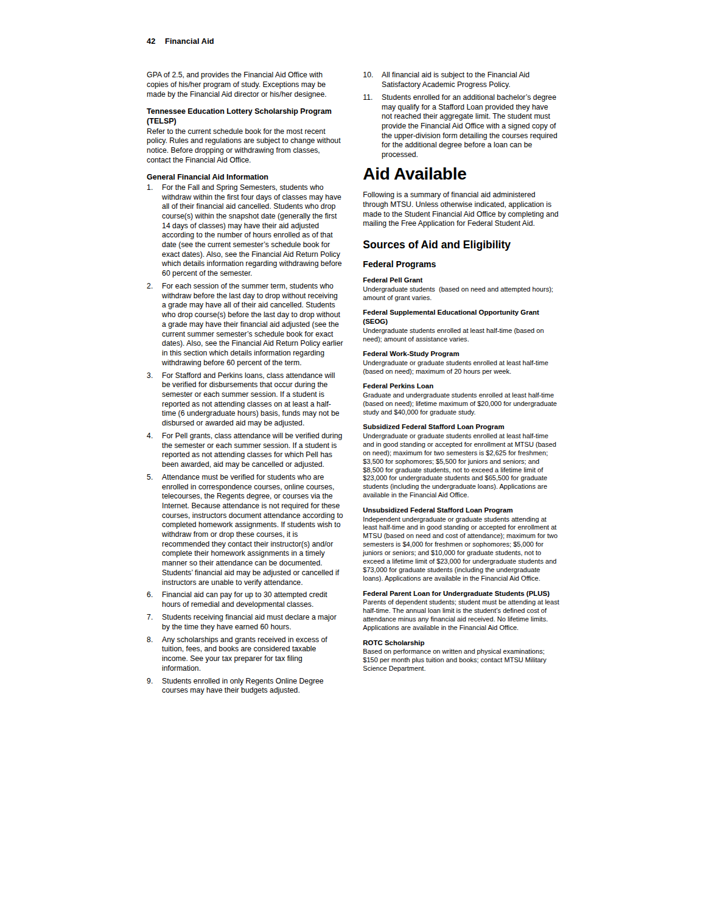42 Financial Aid
GPA of 2.5, and provides the Financial Aid Office with copies of his/her program of study. Exceptions may be made by the Financial Aid director or his/her designee.
Tennessee Education Lottery Scholarship Program (TELSP)
Refer to the current schedule book for the most recent policy. Rules and regulations are subject to change without notice. Before dropping or withdrawing from classes, contact the Financial Aid Office.
General Financial Aid Information
For the Fall and Spring Semesters, students who withdraw within the first four days of classes may have all of their financial aid cancelled. Students who drop course(s) within the snapshot date (generally the first 14 days of classes) may have their aid adjusted according to the number of hours enrolled as of that date (see the current semester’s schedule book for exact dates). Also, see the Financial Aid Return Policy which details information regarding withdrawing before 60 percent of the semester.
For each session of the summer term, students who withdraw before the last day to drop without receiving a grade may have all of their aid cancelled. Students who drop course(s) before the last day to drop without a grade may have their financial aid adjusted (see the current summer semester’s schedule book for exact dates). Also, see the Financial Aid Return Policy earlier in this section which details information regarding withdrawing before 60 percent of the term.
For Stafford and Perkins loans, class attendance will be verified for disbursements that occur during the semester or each summer session. If a student is reported as not attending classes on at least a half-time (6 undergraduate hours) basis, funds may not be disbursed or awarded aid may be adjusted.
For Pell grants, class attendance will be verified during the semester or each summer session. If a student is reported as not attending classes for which Pell has been awarded, aid may be cancelled or adjusted.
Attendance must be verified for students who are enrolled in correspondence courses, online courses, telecourses, the Regents degree, or courses via the Internet. Because attendance is not required for these courses, instructors document attendance according to completed homework assignments. If students wish to withdraw from or drop these courses, it is recommended they contact their instructor(s) and/or complete their homework assignments in a timely manner so their attendance can be documented. Students’ financial aid may be adjusted or cancelled if instructors are unable to verify attendance.
Financial aid can pay for up to 30 attempted credit hours of remedial and developmental classes.
Students receiving financial aid must declare a major by the time they have earned 60 hours.
Any scholarships and grants received in excess of tuition, fees, and books are considered taxable income. See your tax preparer for tax filing information.
Students enrolled in only Regents Online Degree courses may have their budgets adjusted.
All financial aid is subject to the Financial Aid Satisfactory Academic Progress Policy.
Students enrolled for an additional bachelor’s degree may qualify for a Stafford Loan provided they have not reached their aggregate limit. The student must provide the Financial Aid Office with a signed copy of the upper-division form detailing the courses required for the additional degree before a loan can be processed.
Aid Available
Following is a summary of financial aid administered through MTSU. Unless otherwise indicated, application is made to the Student Financial Aid Office by completing and mailing the Free Application for Federal Student Aid.
Sources of Aid and Eligibility
Federal Programs
Federal Pell Grant
Undergraduate students (based on need and attempted hours); amount of grant varies.
Federal Supplemental Educational Opportunity Grant (SEOG)
Undergraduate students enrolled at least half-time (based on need); amount of assistance varies.
Federal Work-Study Program
Undergraduate or graduate students enrolled at least half-time (based on need); maximum of 20 hours per week.
Federal Perkins Loan
Graduate and undergraduate students enrolled at least half-time (based on need); lifetime maximum of $20,000 for undergraduate study and $40,000 for graduate study.
Subsidized Federal Stafford Loan Program
Undergraduate or graduate students enrolled at least half-time and in good standing or accepted for enrollment at MTSU (based on need); maximum for two semesters is $2,625 for freshmen; $3,500 for sophomores; $5,500 for juniors and seniors; and $8,500 for graduate students, not to exceed a lifetime limit of $23,000 for undergraduate students and $65,500 for graduate students (including the undergraduate loans). Applications are available in the Financial Aid Office.
Unsubsidized Federal Stafford Loan Program
Independent undergraduate or graduate students attending at least half-time and in good standing or accepted for enrollment at MTSU (based on need and cost of attendance); maximum for two semesters is $4,000 for freshmen or sophomores; $5,000 for juniors or seniors; and $10,000 for graduate students, not to exceed a lifetime limit of $23,000 for undergraduate students and $73,000 for graduate students (including the undergraduate loans). Applications are available in the Financial Aid Office.
Federal Parent Loan for Undergraduate Students (PLUS)
Parents of dependent students; student must be attending at least half-time. The annual loan limit is the student’s defined cost of attendance minus any financial aid received. No lifetime limits. Applications are available in the Financial Aid Office.
ROTC Scholarship
Based on performance on written and physical examinations; $150 per month plus tuition and books; contact MTSU Military Science Department.